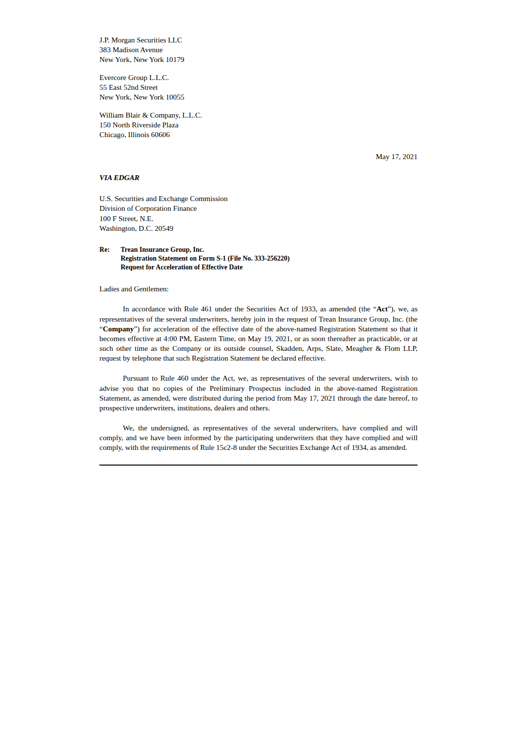J.P. Morgan Securities LLC
383 Madison Avenue
New York, New York 10179
Evercore Group L.L.C.
55 East 52nd Street
New York, New York 10055
William Blair & Company, L.L.C.
150 North Riverside Plaza
Chicago, Illinois 60606
May 17, 2021
VIA EDGAR
U.S. Securities and Exchange Commission
Division of Corporation Finance
100 F Street, N.E.
Washington, D.C. 20549
| Re: | Trean Insurance Group, Inc. Registration Statement on Form S-1 (File No. 333-256220) Request for Acceleration of Effective Date |
Ladies and Gentlemen:
In accordance with Rule 461 under the Securities Act of 1933, as amended (the “Act”), we, as representatives of the several underwriters, hereby join in the request of Trean Insurance Group, Inc. (the “Company”) for acceleration of the effective date of the above-named Registration Statement so that it becomes effective at 4:00 PM, Eastern Time, on May 19, 2021, or as soon thereafter as practicable, or at such other time as the Company or its outside counsel, Skadden, Arps, Slate, Meagher & Flom LLP, request by telephone that such Registration Statement be declared effective.
Pursuant to Rule 460 under the Act, we, as representatives of the several underwriters, wish to advise you that no copies of the Preliminary Prospectus included in the above-named Registration Statement, as amended, were distributed during the period from May 17, 2021 through the date hereof, to prospective underwriters, institutions, dealers and others.
We, the undersigned, as representatives of the several underwriters, have complied and will comply, and we have been informed by the participating underwriters that they have complied and will comply, with the requirements of Rule 15c2-8 under the Securities Exchange Act of 1934, as amended.